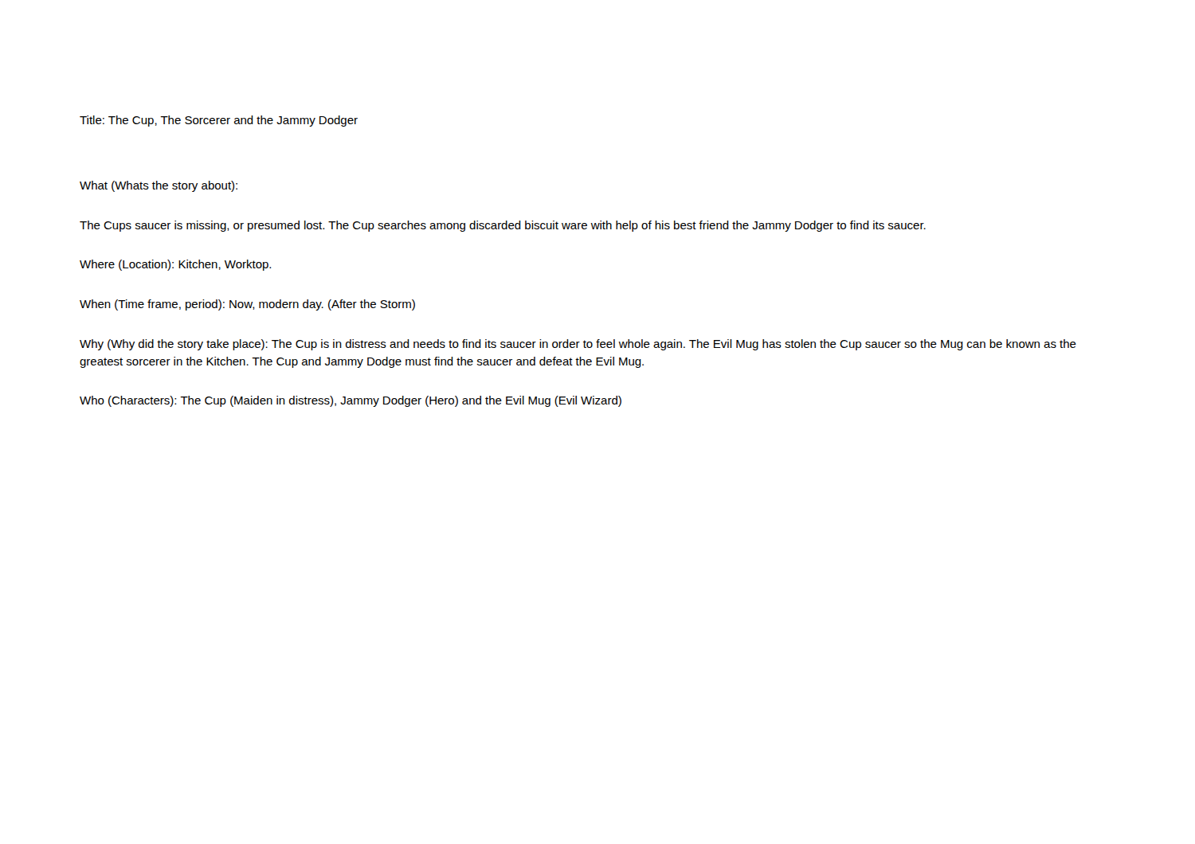Title: The Cup, The Sorcerer and the Jammy Dodger
What (Whats the story about):
The Cups saucer is missing, or presumed lost. The Cup searches among discarded biscuit ware with help of his best friend the Jammy Dodger to find its saucer.
Where (Location): Kitchen, Worktop.
When (Time frame, period): Now, modern day. (After the Storm)
Why (Why did the story take place): The Cup is in distress and needs to find its saucer in order to feel whole again. The Evil Mug has stolen the Cup saucer so the Mug can be known as the greatest sorcerer in the Kitchen. The Cup and Jammy Dodge must find the saucer and defeat the Evil Mug.
Who (Characters): The Cup (Maiden in distress), Jammy Dodger (Hero) and the Evil Mug (Evil Wizard)